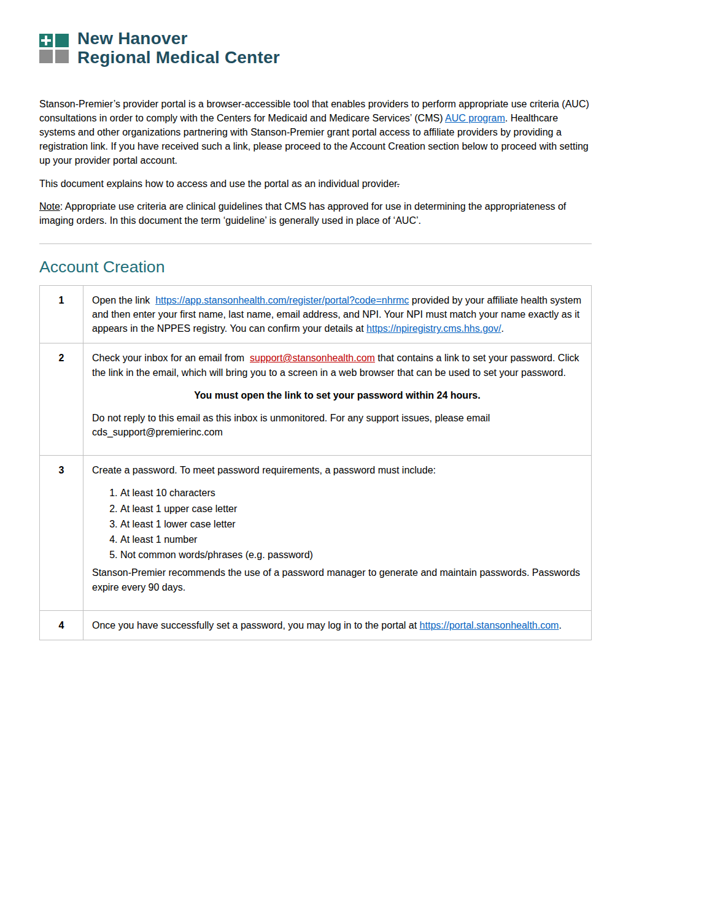New Hanover
Regional Medical Center
Stanson-Premier’s provider portal is a browser-accessible tool that enables providers to perform appropriate use criteria (AUC) consultations in order to comply with the Centers for Medicaid and Medicare Services’ (CMS) AUC program. Healthcare systems and other organizations partnering with Stanson-Premier grant portal access to affiliate providers by providing a registration link. If you have received such a link, please proceed to the Account Creation section below to proceed with setting up your provider portal account.
This document explains how to access and use the portal as an individual provider.
Note: Appropriate use criteria are clinical guidelines that CMS has approved for use in determining the appropriateness of imaging orders. In this document the term ‘guideline’ is generally used in place of ‘AUC’.
Account Creation
| 1 | Open the link https://app.stansonhealth.com/register/portal?code=nhrmc provided by your affiliate health system and then enter your first name, last name, email address, and NPI. Your NPI must match your name exactly as it appears in the NPPES registry. You can confirm your details at https://npiregistry.cms.hhs.gov/ . |
| 2 | Check your inbox for an email from support@stansonhealth.com that contains a link to set your password. Click the link in the email, which will bring you to a screen in a web browser that can be used to set your password. You must open the link to set your password within 24 hours. Do not reply to this email as this inbox is unmonitored. For any support issues, please email cds_support@premierinc.com |
| 3 | Create a password. To meet password requirements, a password must include: At least 10 characters At least 1 upper case letter At least 1 lower case letter At least 1 number Not common words/phrases (e.g. password) Stanson-Premier recommends the use of a password manager to generate and maintain passwords. Passwords expire every 90 days. |
| 4 | Once you have successfully set a password, you may log in to the portal at https://portal.stansonhealth.com . |